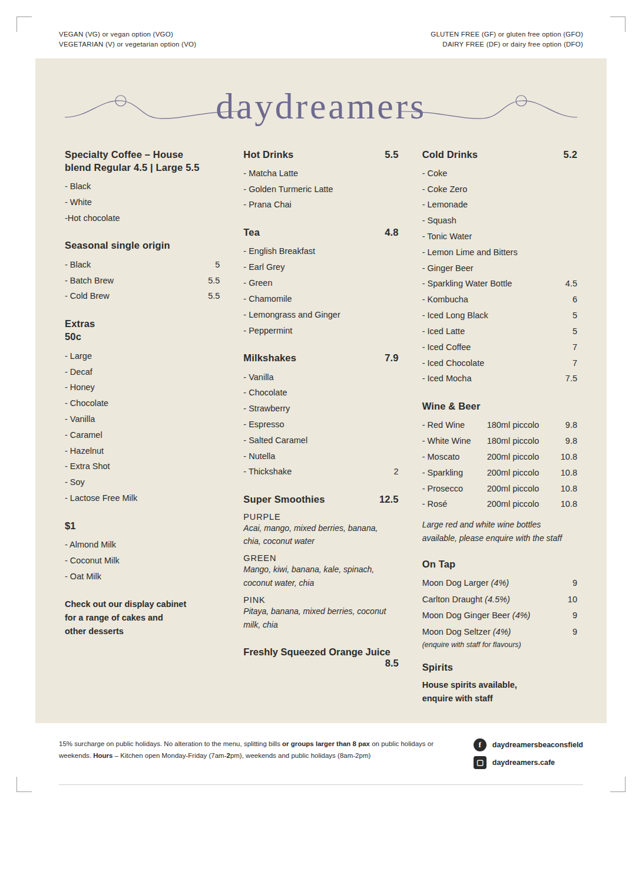VEGAN (VG) or vegan option (VGO)
VEGETARIAN (V) or vegetarian option (VO)
GLUTEN FREE (GF) or gluten free option (GFO)
DAIRY FREE (DF) or dairy free option (DFO)
daydreamers
Specialty Coffee – House
blend Regular 4.5 | Large 5.5
- Black
- White
-Hot chocolate
Seasonal single origin
- Black 5
- Batch Brew 5.5
- Cold Brew 5.5
Extras
50c
- Large
- Decaf
- Honey
- Chocolate
- Vanilla
- Caramel
- Hazelnut
- Extra Shot
- Soy
- Lactose Free Milk
$1
- Almond Milk
- Coconut Milk
- Oat Milk
Check out our display cabinet
for a range of cakes and
other desserts
Hot Drinks 5.5
- Matcha Latte
- Golden Turmeric Latte
- Prana Chai
Tea 4.8
- English Breakfast
- Earl Grey
- Green
- Chamomile
- Lemongrass and Ginger
- Peppermint
Milkshakes 7.9
- Vanilla
- Chocolate
- Strawberry
- Espresso
- Salted Caramel
- Nutella
- Thickshake 2
Super Smoothies 12.5
PURPLE
Acai, mango, mixed berries, banana,
chia, coconut water
GREEN
Mango, kiwi, banana, kale, spinach,
coconut water, chia
PINK
Pitaya, banana, mixed berries, coconut
milk, chia
Freshly Squeezed Orange Juice 8.5
Cold Drinks 5.2
- Coke
- Coke Zero
- Lemonade
- Squash
- Tonic Water
- Lemon Lime and Bitters
- Ginger Beer
- Sparkling Water Bottle 4.5
- Kombucha 6
- Iced Long Black 5
- Iced Latte 5
- Iced Coffee 7
- Iced Chocolate 7
- Iced Mocha 7.5
Wine & Beer
- Red Wine 180ml piccolo 9.8
- White Wine 180ml piccolo 9.8
- Moscato 200ml piccolo 10.8
- Sparkling 200ml piccolo 10.8
- Prosecco 200ml piccolo 10.8
- Rosé 200ml piccolo 10.8
Large red and white wine bottles
available, please enquire with the staff
On Tap
Moon Dog Larger (4%) 9
Carlton Draught (4.5%) 10
Moon Dog Ginger Beer (4%) 9
Moon Dog Seltzer (4%) 9
(enquire with staff for flavours)
Spirits
House spirits available,
enquire with staff
15% surcharge on public holidays. No alteration to the menu, splitting bills or groups larger than 8 pax on public holidays or weekends. Hours – Kitchen open Monday-Friday (7am-2pm), weekends and public holidays (8am-2pm)
f daydreamersbeaconsfield
▢ daydreamers.cafe